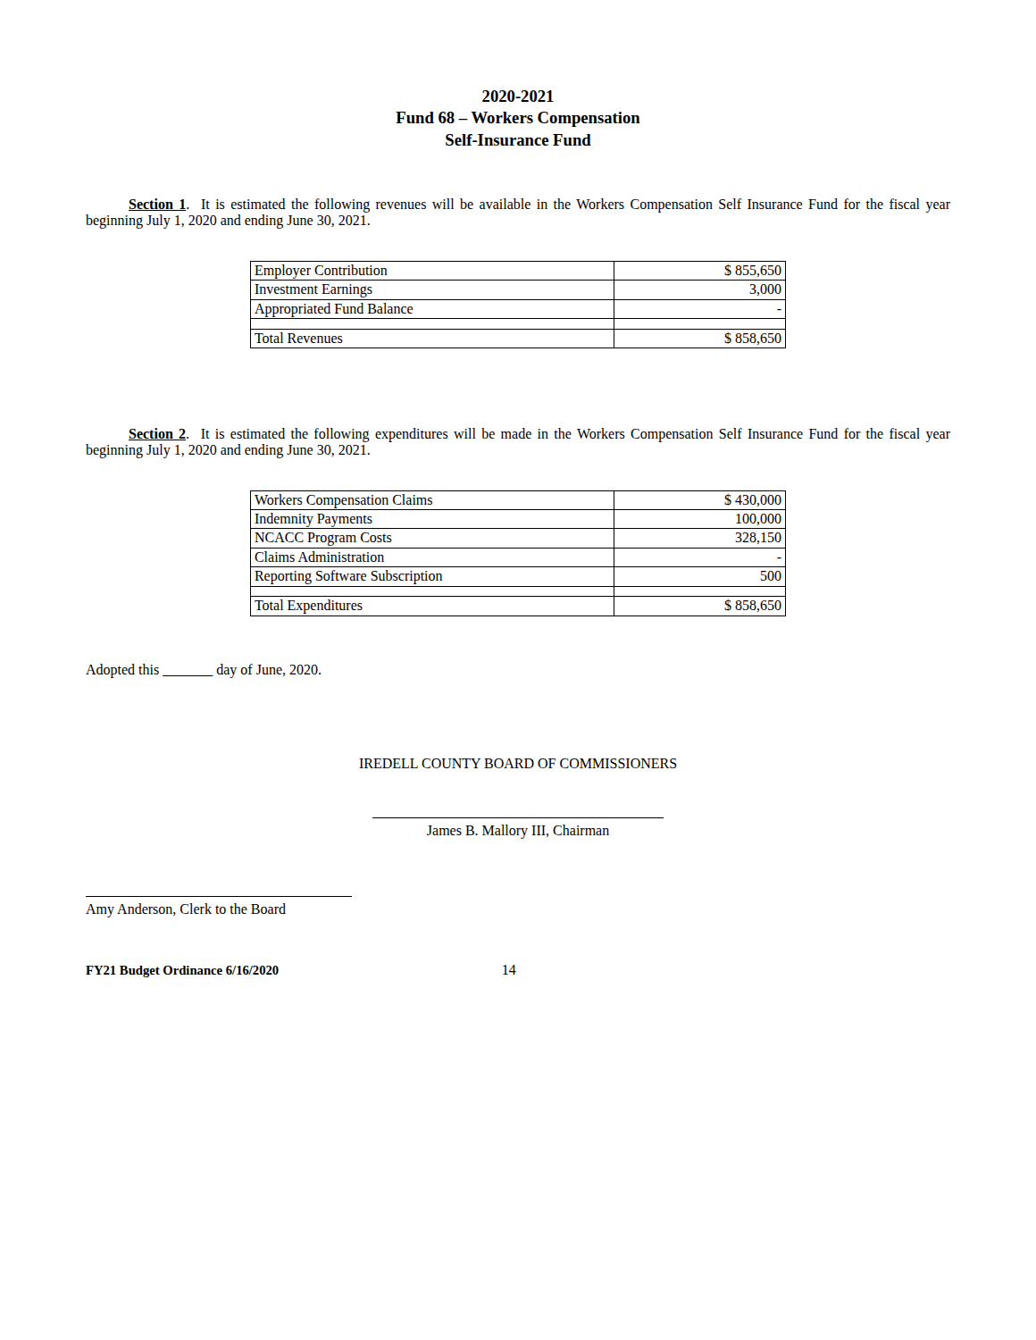2020-2021
Fund 68 – Workers Compensation
Self-Insurance Fund
Section 1. It is estimated the following revenues will be available in the Workers Compensation Self Insurance Fund for the fiscal year beginning July 1, 2020 and ending June 30, 2021.
| Employer Contribution | $ 855,650 |
| Investment Earnings | 3,000 |
| Appropriated Fund Balance | - |
| Total Revenues | $ 858,650 |
Section 2. It is estimated the following expenditures will be made in the Workers Compensation Self Insurance Fund for the fiscal year beginning July 1, 2020 and ending June 30, 2021.
| Workers Compensation Claims | $ 430,000 |
| Indemnity Payments | 100,000 |
| NCACC Program Costs | 328,150 |
| Claims Administration | - |
| Reporting Software Subscription | 500 |
| Total Expenditures | $ 858,650 |
Adopted this _______ day of June, 2020.
IREDELL COUNTY BOARD OF COMMISSIONERS
James B. Mallory III, Chairman
Amy Anderson, Clerk to the Board
FY21 Budget Ordinance 6/16/2020 14